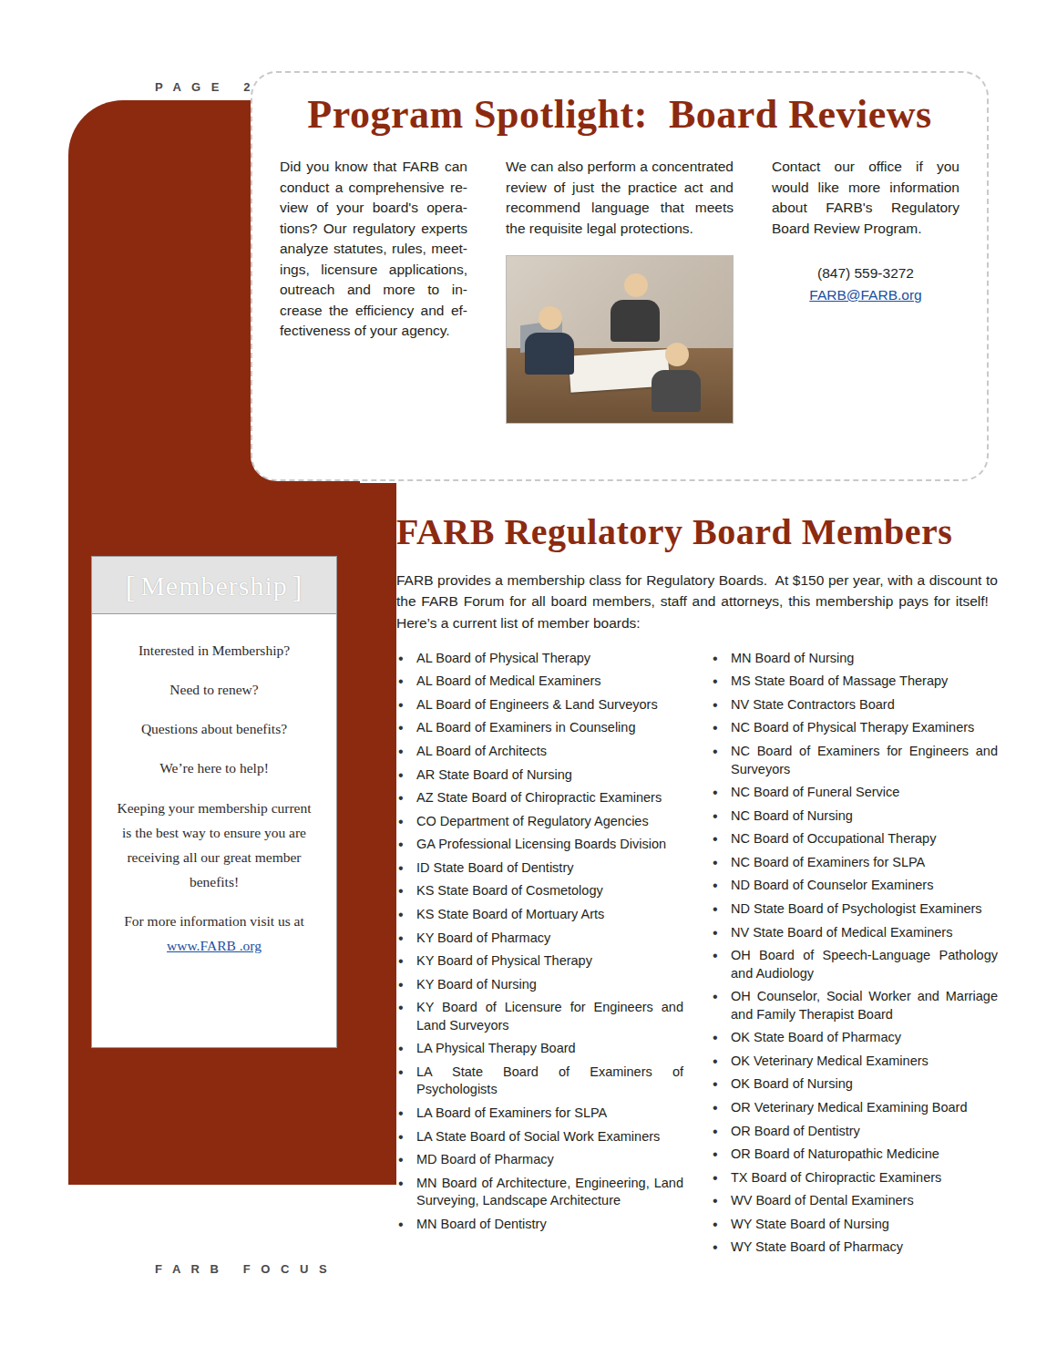P A G E 2
Program Spotlight: Board Reviews
Did you know that FARB can conduct a comprehensive review of your board's operations? Our regulatory experts analyze statutes, rules, meetings, licensure applications, outreach and more to increase the efficiency and effectiveness of your agency.
We can also perform a concentrated review of just the practice act and recommend language that meets the requisite legal protections.
Contact our office if you would like more information about FARB's Regulatory Board Review Program.
(847) 559-3272
FARB@FARB.org
[ Membership ]
Interested in Membership?
Need to renew?
Questions about benefits?
We’re here to help!
Keeping your membership current is the best way to ensure you are receiving all our great member benefits!
For more information visit us at
www.FARB .org
FARB Regulatory Board Members
FARB provides a membership class for Regulatory Boards. At $150 per year, with a discount to the FARB Forum for all board members, staff and attorneys, this membership pays for itself! Here’s a current list of member boards:
AL Board of Physical Therapy
AL Board of Medical Examiners
AL Board of Engineers & Land Surveyors
AL Board of Examiners in Counseling
AL Board of Architects
AR State Board of Nursing
AZ State Board of Chiropractic Examiners
CO Department of Regulatory Agencies
GA Professional Licensing Boards Division
ID State Board of Dentistry
KS State Board of Cosmetology
KS State Board of Mortuary Arts
KY Board of Pharmacy
KY Board of Physical Therapy
KY Board of Nursing
KY Board of Licensure for Engineers and Land Surveyors
LA Physical Therapy Board
LA State Board of Examiners of Psychologists
LA Board of Examiners for SLPA
LA State Board of Social Work Examiners
MD Board of Pharmacy
MN Board of Architecture, Engineering, Land Surveying, Landscape Architecture
MN Board of Dentistry
MN Board of Nursing
MS State Board of Massage Therapy
NV State Contractors Board
NC Board of Physical Therapy Examiners
NC Board of Examiners for Engineers and Surveyors
NC Board of Funeral Service
NC Board of Nursing
NC Board of Occupational Therapy
NC Board of Examiners for SLPA
ND Board of Counselor Examiners
ND State Board of Psychologist Examiners
NV State Board of Medical Examiners
OH Board of Speech-Language Pathology and Audiology
OH Counselor, Social Worker and Marriage and Family Therapist Board
OK State Board of Pharmacy
OK Veterinary Medical Examiners
OK Board of Nursing
OR Veterinary Medical Examining Board
OR Board of Dentistry
OR Board of Naturopathic Medicine
TX Board of Chiropractic Examiners
WV Board of Dental Examiners
WY State Board of Nursing
WY State Board of Pharmacy
F A R B F O C U S